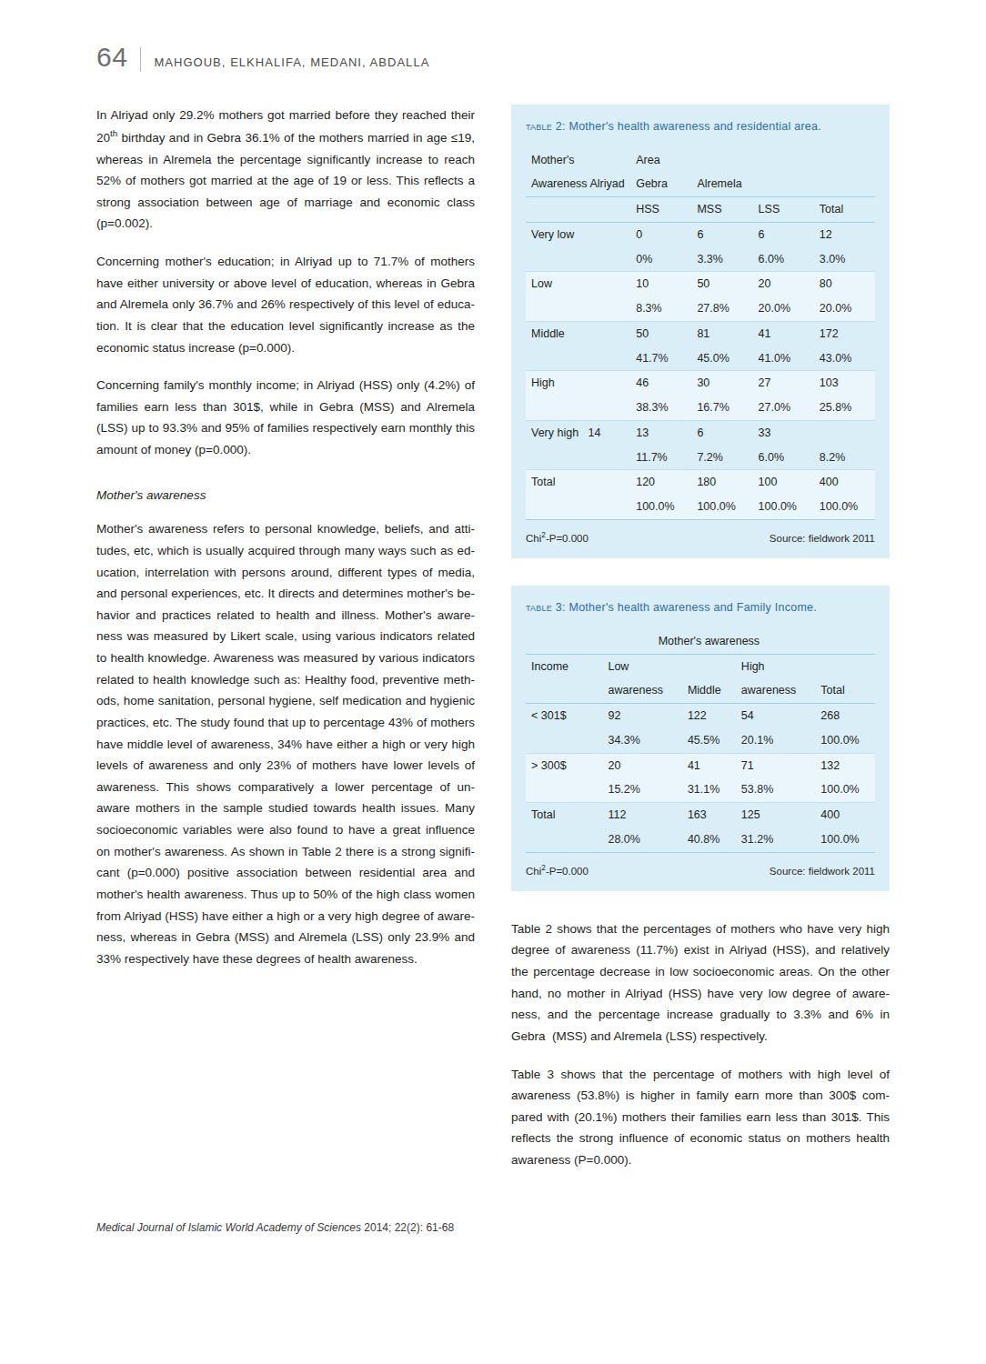64
Mahgoub, Elkhalifa, Medani, Abdalla
In Alriyad only 29.2% mothers got married before they reached their 20th birthday and in Gebra 36.1% of the mothers married in age ≤19, whereas in Alremela the percentage significantly increase to reach 52% of mothers got married at the age of 19 or less. This reflects a strong association between age of marriage and economic class (p=0.002).
Concerning mother's education; in Alriyad up to 71.7% of mothers have either university or above level of education, whereas in Gebra and Alremela only 36.7% and 26% respectively of this level of education. It is clear that the education level significantly increase as the economic status increase (p=0.000).
Concerning family's monthly income; in Alriyad (HSS) only (4.2%) of families earn less than 301$, while in Gebra (MSS) and Alremela (LSS) up to 93.3% and 95% of families respectively earn monthly this amount of money (p=0.000).
Mother's awareness
Mother's awareness refers to personal knowledge, beliefs, and attitudes, etc, which is usually acquired through many ways such as education, interrelation with persons around, different types of media, and personal experiences, etc. It directs and determines mother's behavior and practices related to health and illness. Mother's awareness was measured by Likert scale, using various indicators related to health knowledge. Awareness was measured by various indicators related to health knowledge such as: Healthy food, preventive methods, home sanitation, personal hygiene, self medication and hygienic practices, etc. The study found that up to percentage 43% of mothers have middle level of awareness, 34% have either a high or very high levels of awareness and only 23% of mothers have lower levels of awareness. This shows comparatively a lower percentage of unaware mothers in the sample studied towards health issues. Many socioeconomic variables were also found to have a great influence on mother's awareness. As shown in Table 2 there is a strong significant (p=0.000) positive association between residential area and mother's health awareness. Thus up to 50% of the high class women from Alriyad (HSS) have either a high or a very high degree of awareness, whereas in Gebra (MSS) and Alremela (LSS) only 23.9% and 33% respectively have these degrees of health awareness.
Table 2: Mother's health awareness and residential area.
| Mother's | Area |
| --- | --- |
| Awareness Alriyad | Gebra | Alremela | |
| | HSS | MSS | LSS | Total |
| Very low | 0 | 6 | 6 | 12 |
| | 0% | 3.3% | 6.0% | 3.0% |
| Low | 10 | 50 | 20 | 80 |
| | 8.3% | 27.8% | 20.0% | 20.0% |
| Middle | 50 | 81 | 41 | 172 |
| | 41.7% | 45.0% | 41.0% | 43.0% |
| High | 46 | 30 | 27 | 103 |
| | 38.3% | 16.7% | 27.0% | 25.8% |
| Very high 14 | 13 | 6 | 33 | |
| | 11.7% | 7.2% | 6.0% | 8.2% |
| Total | 120 | 180 | 100 | 400 |
| | 100.0% | 100.0% | 100.0% | 100.0% |
Chi2-P=0.000 Source: fieldwork 2011
Table 3: Mother's health awareness and Family Income.
| | Mother's awareness | |
| --- | --- | --- |
| Income | Low | | High | |
| | awareness | Middle | awareness | Total |
| < 301$ | 92 | 122 | 54 | 268 |
| | 34.3% | 45.5% | 20.1% | 100.0% |
| > 300$ | 20 | 41 | 71 | 132 |
| | 15.2% | 31.1% | 53.8% | 100.0% |
| Total | 112 | 163 | 125 | 400 |
| | 28.0% | 40.8% | 31.2% | 100.0% |
Chi2-P=0.000 Source: fieldwork 2011
Table 2 shows that the percentages of mothers who have very high degree of awareness (11.7%) exist in Alriyad (HSS), and relatively the percentage decrease in low socioeconomic areas. On the other hand, no mother in Alriyad (HSS) have very low degree of awareness, and the percentage increase gradually to 3.3% and 6% in Gebra (MSS) and Alremela (LSS) respectively.
Table 3 shows that the percentage of mothers with high level of awareness (53.8%) is higher in family earn more than 300$ compared with (20.1%) mothers their families earn less than 301$. This reflects the strong influence of economic status on mothers health awareness (P=0.000).
Medical Journal of Islamic World Academy of Sciences 2014; 22(2): 61-68